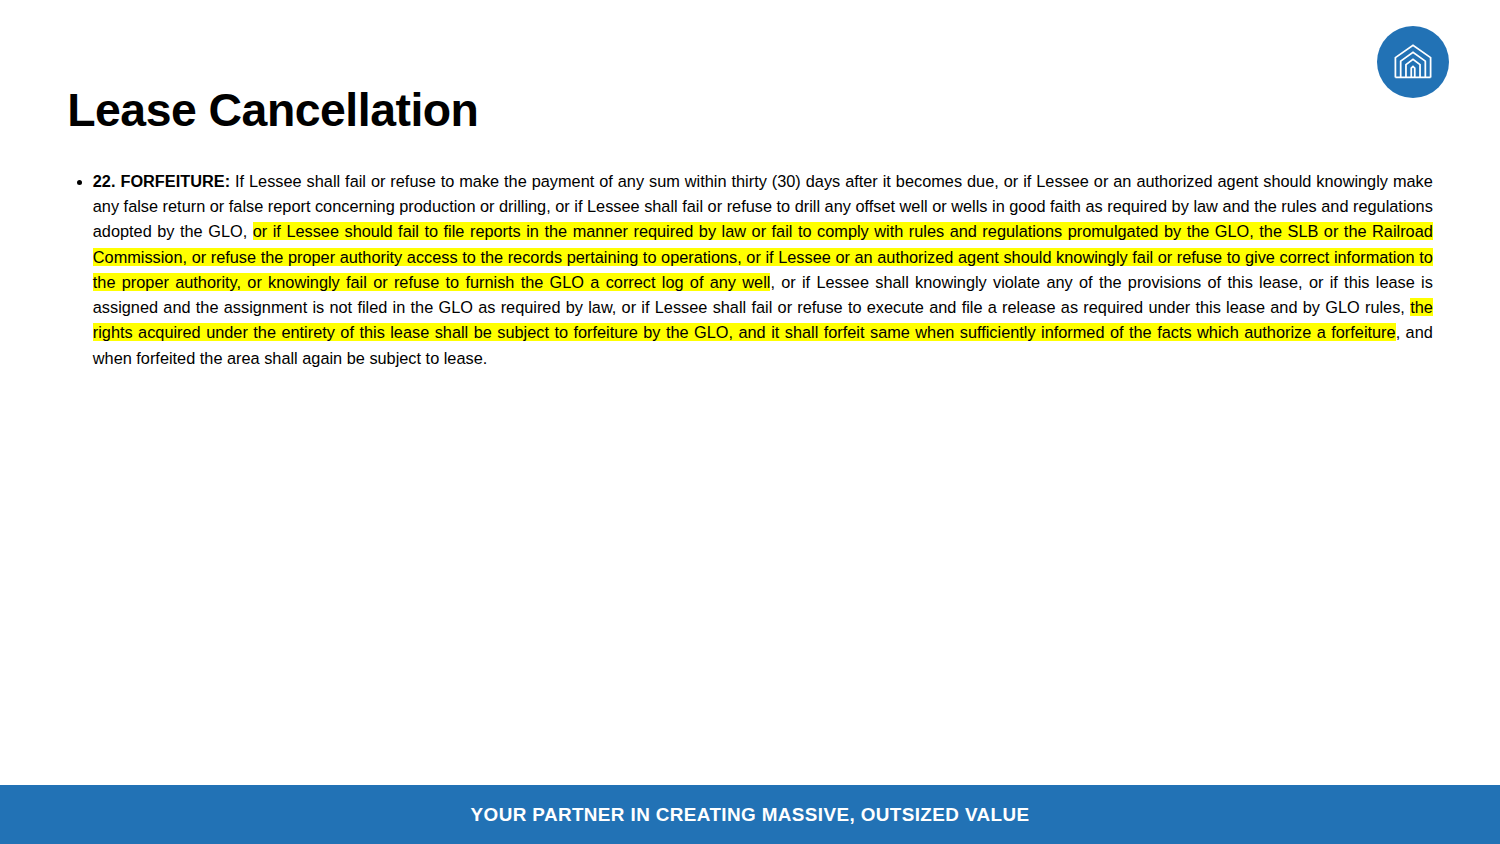Lease Cancellation
22. FORFEITURE: If Lessee shall fail or refuse to make the payment of any sum within thirty (30) days after it becomes due, or if Lessee or an authorized agent should knowingly make any false return or false report concerning production or drilling, or if Lessee shall fail or refuse to drill any offset well or wells in good faith as required by law and the rules and regulations adopted by the GLO, or if Lessee should fail to file reports in the manner required by law or fail to comply with rules and regulations promulgated by the GLO, the SLB or the Railroad Commission, or refuse the proper authority access to the records pertaining to operations, or if Lessee or an authorized agent should knowingly fail or refuse to give correct information to the proper authority, or knowingly fail or refuse to furnish the GLO a correct log of any well, or if Lessee shall knowingly violate any of the provisions of this lease, or if this lease is assigned and the assignment is not filed in the GLO as required by law, or if Lessee shall fail or refuse to execute and file a release as required under this lease and by GLO rules, the rights acquired under the entirety of this lease shall be subject to forfeiture by the GLO, and it shall forfeit same when sufficiently informed of the facts which authorize a forfeiture, and when forfeited the area shall again be subject to lease.
YOUR PARTNER IN CREATING MASSIVE, OUTSIZED VALUE